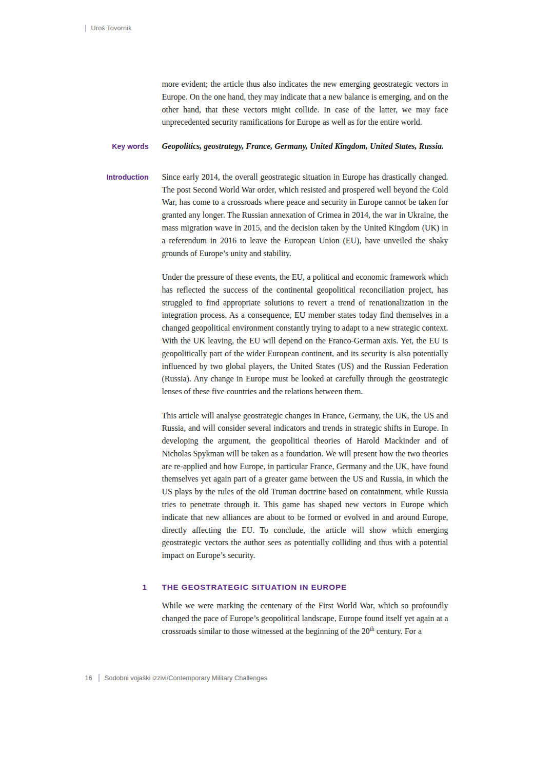Uroš Tovornik
more evident; the article thus also indicates the new emerging geostrategic vectors in Europe. On the one hand, they may indicate that a new balance is emerging, and on the other hand, that these vectors might collide. In case of the latter, we may face unprecedented security ramifications for Europe as well as for the entire world.
Key words
Geopolitics, geostrategy, France, Germany, United Kingdom, United States, Russia.
Introduction
Since early 2014, the overall geostrategic situation in Europe has drastically changed. The post Second World War order, which resisted and prospered well beyond the Cold War, has come to a crossroads where peace and security in Europe cannot be taken for granted any longer. The Russian annexation of Crimea in 2014, the war in Ukraine, the mass migration wave in 2015, and the decision taken by the United Kingdom (UK) in a referendum in 2016 to leave the European Union (EU), have unveiled the shaky grounds of Europe’s unity and stability.
Under the pressure of these events, the EU, a political and economic framework which has reflected the success of the continental geopolitical reconciliation project, has struggled to find appropriate solutions to revert a trend of renationalization in the integration process. As a consequence, EU member states today find themselves in a changed geopolitical environment constantly trying to adapt to a new strategic context. With the UK leaving, the EU will depend on the Franco-German axis. Yet, the EU is geopolitically part of the wider European continent, and its security is also potentially influenced by two global players, the United States (US) and the Russian Federation (Russia). Any change in Europe must be looked at carefully through the geostrategic lenses of these five countries and the relations between them.
This article will analyse geostrategic changes in France, Germany, the UK, the US and Russia, and will consider several indicators and trends in strategic shifts in Europe. In developing the argument, the geopolitical theories of Harold Mackinder and of Nicholas Spykman will be taken as a foundation. We will present how the two theories are re-applied and how Europe, in particular France, Germany and the UK, have found themselves yet again part of a greater game between the US and Russia, in which the US plays by the rules of the old Truman doctrine based on containment, while Russia tries to penetrate through it. This game has shaped new vectors in Europe which indicate that new alliances are about to be formed or evolved in and around Europe, directly affecting the EU. To conclude, the article will show which emerging geostrategic vectors the author sees as potentially colliding and thus with a potential impact on Europe’s security.
1 THE GEOSTRATEGIC SITUATION IN EUROPE
While we were marking the centenary of the First World War, which so profoundly changed the pace of Europe’s geopolitical landscape, Europe found itself yet again at a crossroads similar to those witnessed at the beginning of the 20th century. For a
16 Sodobni vojaški izzivi/Contemporary Military Challenges